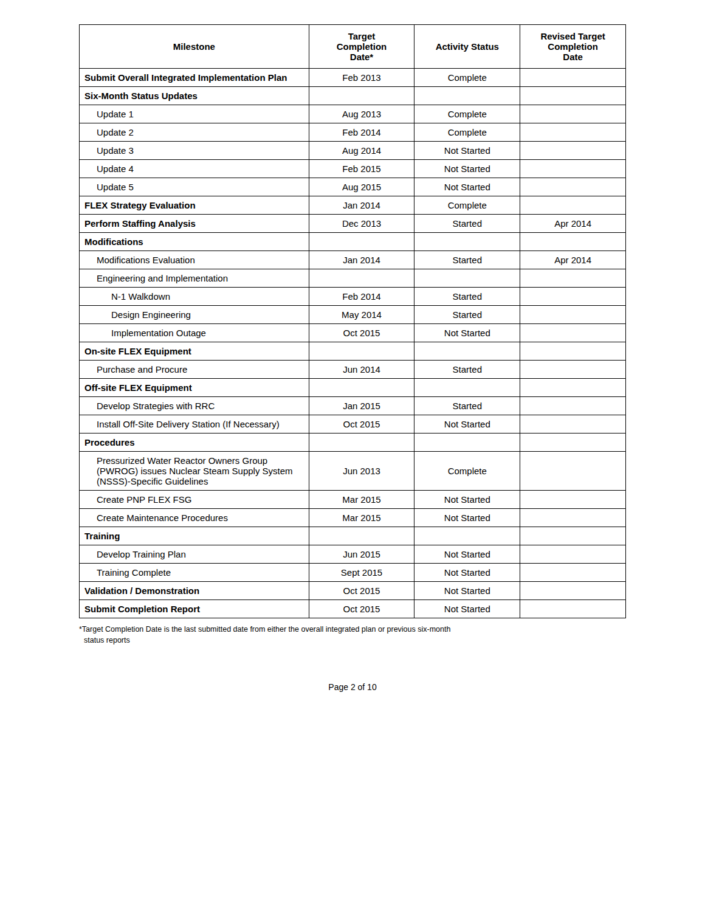| Milestone | Target Completion Date* | Activity Status | Revised Target Completion Date |
| --- | --- | --- | --- |
| Submit Overall Integrated Implementation Plan | Feb 2013 | Complete | |
| Six-Month Status Updates | | | |
| Update 1 | Aug 2013 | Complete | |
| Update 2 | Feb 2014 | Complete | |
| Update 3 | Aug 2014 | Not Started | |
| Update 4 | Feb 2015 | Not Started | |
| Update 5 | Aug 2015 | Not Started | |
| FLEX Strategy Evaluation | Jan 2014 | Complete | |
| Perform Staffing Analysis | Dec 2013 | Started | Apr 2014 |
| Modifications | | | |
| Modifications Evaluation | Jan 2014 | Started | Apr 2014 |
| Engineering and Implementation | | | |
| N-1 Walkdown | Feb 2014 | Started | |
| Design Engineering | May 2014 | Started | |
| Implementation Outage | Oct 2015 | Not Started | |
| On-site FLEX Equipment | | | |
| Purchase and Procure | Jun 2014 | Started | |
| Off-site FLEX Equipment | | | |
| Develop Strategies with RRC | Jan 2015 | Started | |
| Install Off-Site Delivery Station (If Necessary) | Oct 2015 | Not Started | |
| Procedures | | | |
| Pressurized Water Reactor Owners Group (PWROG) issues Nuclear Steam Supply System (NSSS)-Specific Guidelines | Jun 2013 | Complete | |
| Create PNP FLEX FSG | Mar 2015 | Not Started | |
| Create Maintenance Procedures | Mar 2015 | Not Started | |
| Training | | | |
| Develop Training Plan | Jun 2015 | Not Started | |
| Training Complete | Sept 2015 | Not Started | |
| Validation / Demonstration | Oct 2015 | Not Started | |
| Submit Completion Report | Oct 2015 | Not Started | |
*Target Completion Date is the last submitted date from either the overall integrated plan or previous six-month status reports
Page 2 of 10